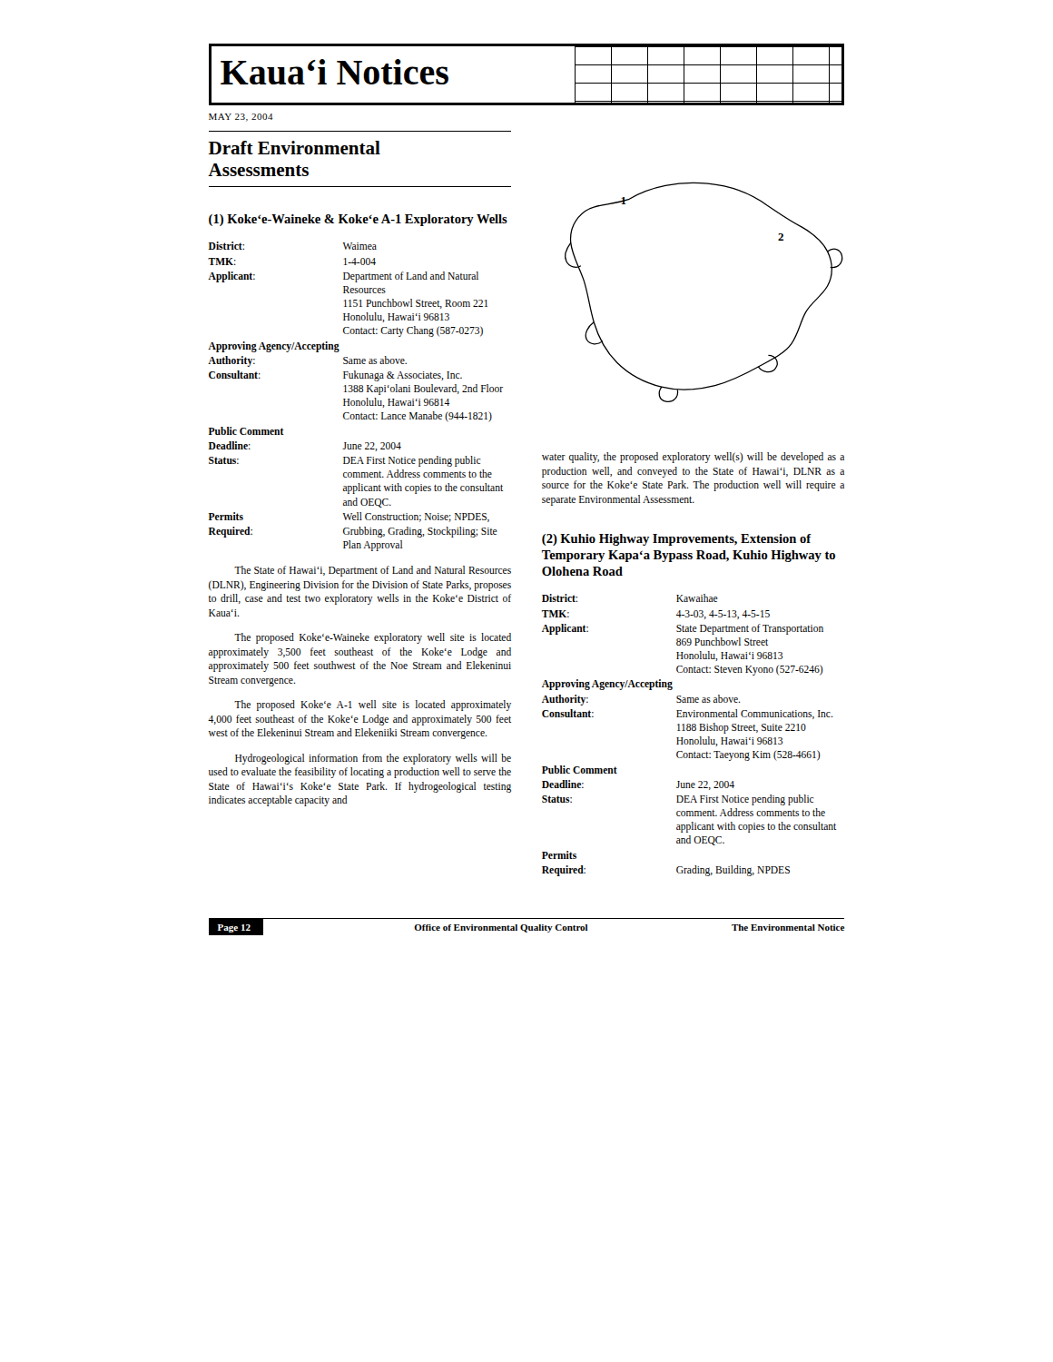Kauaʻi Notices
May 23, 2004
Draft Environmental
Assessments
(1) Kokeʻe-Waineke & Kokeʻe A-1 Exploratory Wells
| District : | Waimea |
| TMK : | 1-4-004 |
| Applicant : | Department of Land and Natural Resources 1151 Punchbowl Street, Room 221 Honolulu, Hawaiʻi 96813 Contact: Carty Chang (587-0273) |
| Approving Agency/Accepting | |
| Authority : | Same as above. |
| Consultant : | Fukunaga & Associates, Inc. 1388 Kapiʻolani Boulevard, 2nd Floor Honolulu, Hawaiʻi 96814 Contact: Lance Manabe (944-1821) |
| Public Comment | |
| Deadline : | June 22, 2004 |
| Status : | DEA First Notice pending public comment. Address comments to the applicant with copies to the consultant and OEQC. |
| Permits | Well Construction; Noise; NPDES, |
| Required : | Grubbing, Grading, Stockpiling; Site Plan Approval |
The State of Hawaiʻi, Department of Land and Natural Resources (DLNR), Engineering Division for the Division of State Parks, proposes to drill, case and test two exploratory wells in the Kokeʻe District of Kauaʻi.
The proposed Kokeʻe-Waineke exploratory well site is located approximately 3,500 feet southeast of the Kokeʻe Lodge and approximately 500 feet southwest of the Noe Stream and Elekeninui Stream convergence.
The proposed Kokeʻe A-1 well site is located approximately 4,000 feet southeast of the Kokeʻe Lodge and approximately 500 feet west of the Elekeninui Stream and Elekeniiki Stream convergence.
Hydrogeological information from the exploratory wells will be used to evaluate the feasibility of locating a production well to serve the State of Hawaiʻiʻs Kokeʻe State Park. If hydrogeological testing indicates acceptable capacity and
1
2
water quality, the proposed exploratory well(s) will be developed as a production well, and conveyed to the State of Hawaiʻi, DLNR as a source for the Kokeʻe State Park. The production well will require a separate Environmental Assessment.
(2) Kuhio Highway Improvements, Extension of Temporary Kapaʻa Bypass Road, Kuhio Highway to Olohena Road
| District : | Kawaihae |
| TMK : | 4-3-03, 4-5-13, 4-5-15 |
| Applicant : | State Department of Transportation 869 Punchbowl Street Honolulu, Hawaiʻi 96813 Contact: Steven Kyono (527-6246) |
| Approving Agency/Accepting | |
| Authority : | Same as above. |
| Consultant : | Environmental Communications, Inc. 1188 Bishop Street, Suite 2210 Honolulu, Hawaiʻi 96813 Contact: Taeyong Kim (528-4661) |
| Public Comment | |
| Deadline : | June 22, 2004 |
| Status : | DEA First Notice pending public comment. Address comments to the applicant with copies to the consultant and OEQC. |
| Permits | |
| Required : | Grading, Building, NPDES |
Page 12
Office of Environmental Quality Control
The Environmental Notice